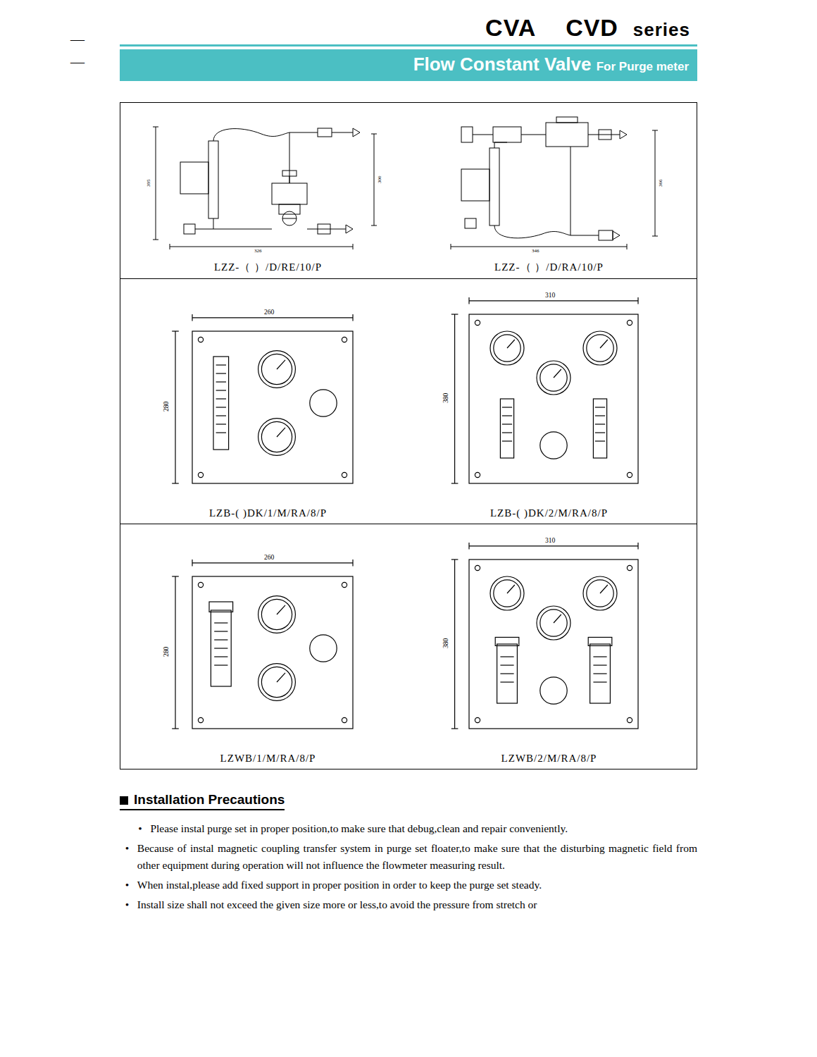—
—
CVA CVD series
Flow Constant Valve For Purge meter
395 326 300
LZZ-（ ）/D/RE/10/P
366 346
LZZ-（ ）/D/RA/10/P
260 280
LZB-( )DK/1/M/RA/8/P
310 380
LZB-( )DK/2/M/RA/8/P
260 280
LZWB/1/M/RA/8/P
310 380
LZWB/2/M/RA/8/P
Installation Precautions
Please instal purge set in proper position,to make sure that debug,clean and repair conveniently.
Because of instal magnetic coupling transfer system in purge set floater,to make sure that the disturbing magnetic field from other equipment during operation will not influence the flowmeter measuring result.
When instal,please add fixed support in proper position in order to keep the purge set steady.
Install size shall not exceed the given size more or less,to avoid the pressure from stretch or